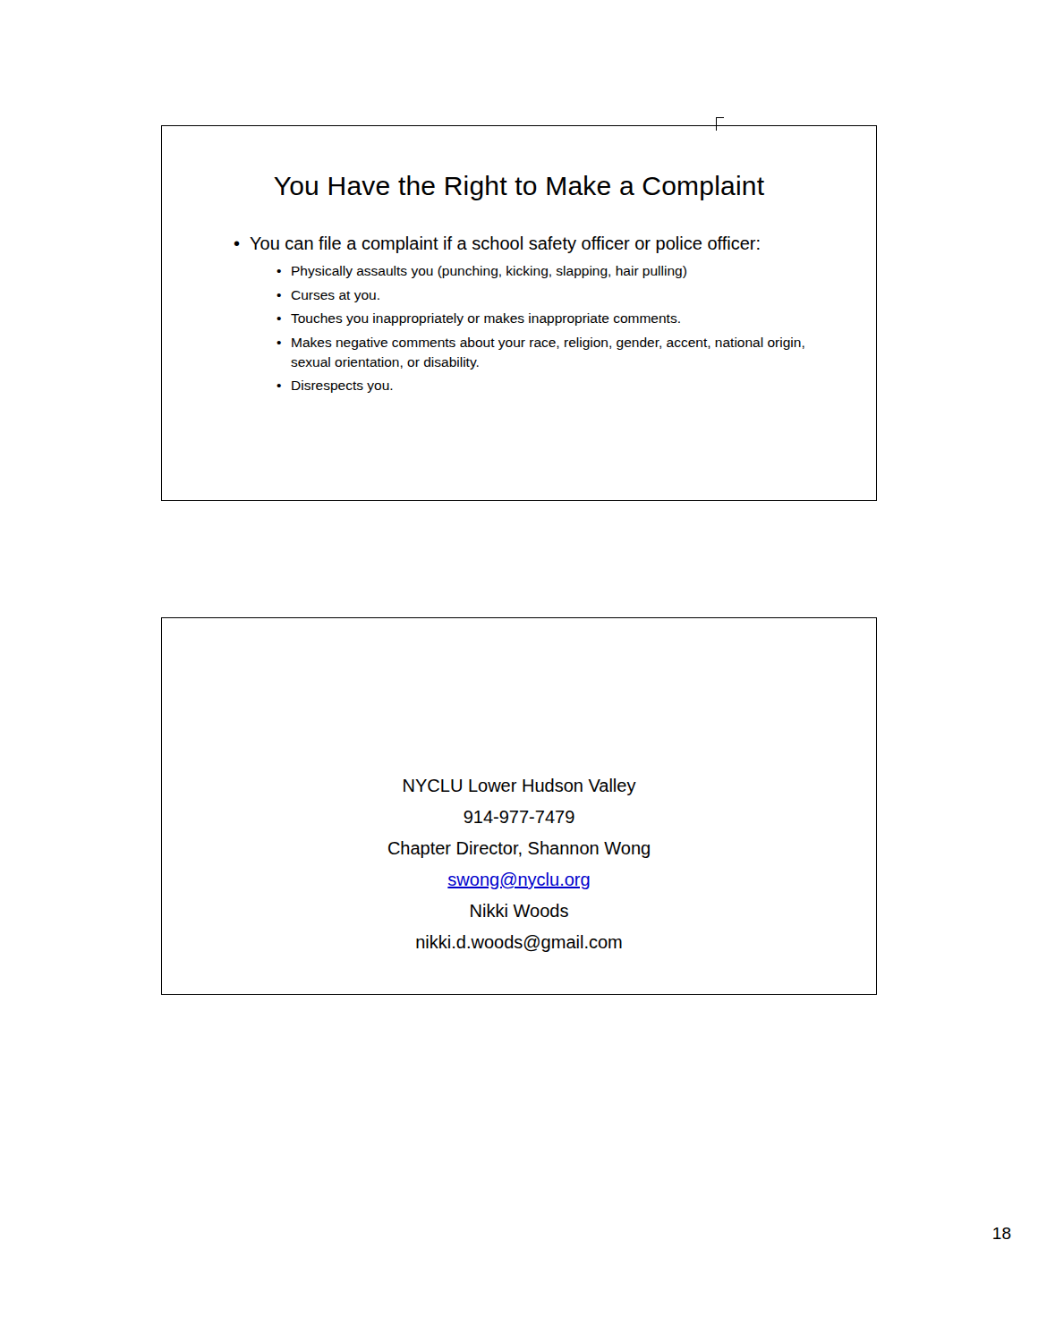You Have the Right to Make a Complaint
You can file a complaint if a school safety officer or police officer:
Physically assaults you (punching, kicking, slapping, hair pulling)
Curses at you.
Touches you inappropriately or makes inappropriate comments.
Makes negative comments about your race, religion, gender, accent, national origin, sexual orientation, or disability.
Disrespects you.
NYCLU Lower Hudson Valley
914-977-7479
Chapter Director, Shannon Wong
swong@nyclu.org
Nikki Woods
nikki.d.woods@gmail.com
18